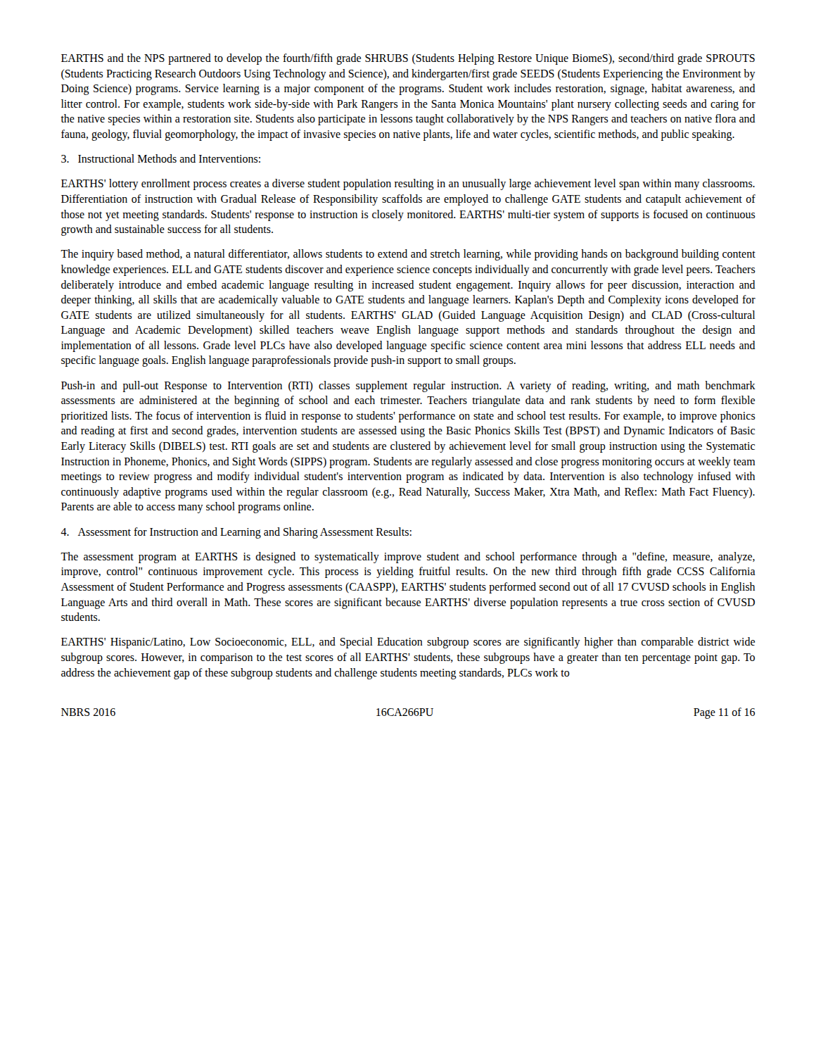EARTHS and the NPS partnered to develop the fourth/fifth grade SHRUBS (Students Helping Restore Unique BiomeS), second/third grade SPROUTS (Students Practicing Research Outdoors Using Technology and Science), and kindergarten/first grade SEEDS (Students Experiencing the Environment by Doing Science) programs. Service learning is a major component of the programs. Student work includes restoration, signage, habitat awareness, and litter control. For example, students work side-by-side with Park Rangers in the Santa Monica Mountains' plant nursery collecting seeds and caring for the native species within a restoration site. Students also participate in lessons taught collaboratively by the NPS Rangers and teachers on native flora and fauna, geology, fluvial geomorphology, the impact of invasive species on native plants, life and water cycles, scientific methods, and public speaking.
3. Instructional Methods and Interventions:
EARTHS' lottery enrollment process creates a diverse student population resulting in an unusually large achievement level span within many classrooms. Differentiation of instruction with Gradual Release of Responsibility scaffolds are employed to challenge GATE students and catapult achievement of those not yet meeting standards. Students' response to instruction is closely monitored. EARTHS' multi-tier system of supports is focused on continuous growth and sustainable success for all students.
The inquiry based method, a natural differentiator, allows students to extend and stretch learning, while providing hands on background building content knowledge experiences. ELL and GATE students discover and experience science concepts individually and concurrently with grade level peers. Teachers deliberately introduce and embed academic language resulting in increased student engagement. Inquiry allows for peer discussion, interaction and deeper thinking, all skills that are academically valuable to GATE students and language learners. Kaplan's Depth and Complexity icons developed for GATE students are utilized simultaneously for all students. EARTHS' GLAD (Guided Language Acquisition Design) and CLAD (Cross-cultural Language and Academic Development) skilled teachers weave English language support methods and standards throughout the design and implementation of all lessons. Grade level PLCs have also developed language specific science content area mini lessons that address ELL needs and specific language goals. English language paraprofessionals provide push-in support to small groups.
Push-in and pull-out Response to Intervention (RTI) classes supplement regular instruction. A variety of reading, writing, and math benchmark assessments are administered at the beginning of school and each trimester. Teachers triangulate data and rank students by need to form flexible prioritized lists. The focus of intervention is fluid in response to students' performance on state and school test results. For example, to improve phonics and reading at first and second grades, intervention students are assessed using the Basic Phonics Skills Test (BPST) and Dynamic Indicators of Basic Early Literacy Skills (DIBELS) test. RTI goals are set and students are clustered by achievement level for small group instruction using the Systematic Instruction in Phoneme, Phonics, and Sight Words (SIPPS) program. Students are regularly assessed and close progress monitoring occurs at weekly team meetings to review progress and modify individual student's intervention program as indicated by data. Intervention is also technology infused with continuously adaptive programs used within the regular classroom (e.g., Read Naturally, Success Maker, Xtra Math, and Reflex: Math Fact Fluency). Parents are able to access many school programs online.
4. Assessment for Instruction and Learning and Sharing Assessment Results:
The assessment program at EARTHS is designed to systematically improve student and school performance through a "define, measure, analyze, improve, control" continuous improvement cycle. This process is yielding fruitful results. On the new third through fifth grade CCSS California Assessment of Student Performance and Progress assessments (CAASPP), EARTHS' students performed second out of all 17 CVUSD schools in English Language Arts and third overall in Math. These scores are significant because EARTHS' diverse population represents a true cross section of CVUSD students.
EARTHS' Hispanic/Latino, Low Socioeconomic, ELL, and Special Education subgroup scores are significantly higher than comparable district wide subgroup scores. However, in comparison to the test scores of all EARTHS' students, these subgroups have a greater than ten percentage point gap. To address the achievement gap of these subgroup students and challenge students meeting standards, PLCs work to
NBRS 2016 16CA266PU Page 11 of 16